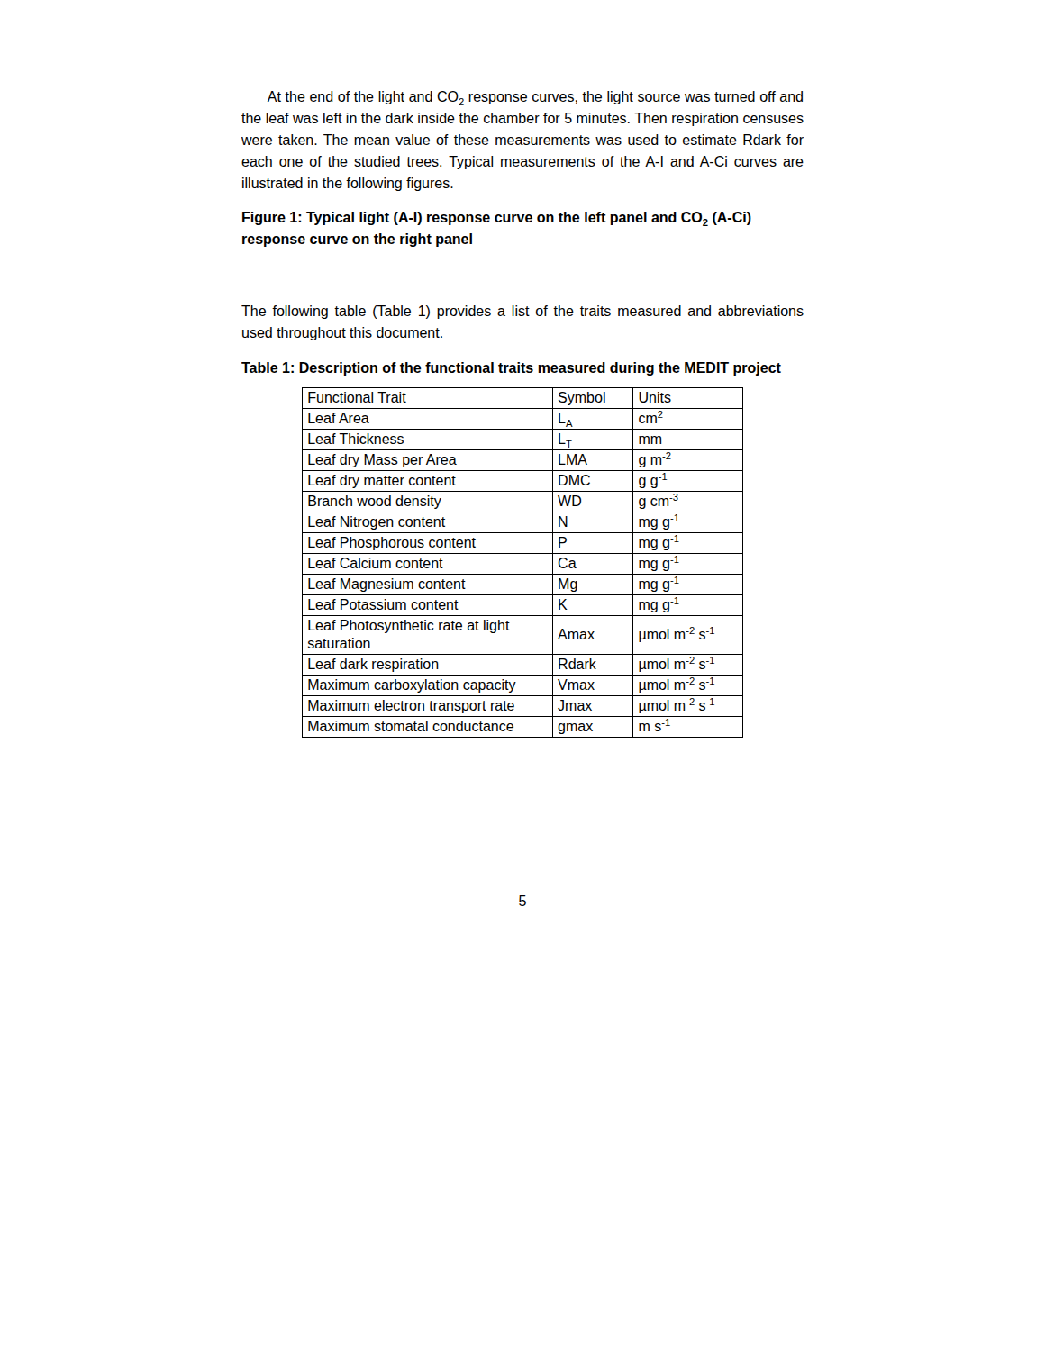At the end of the light and CO2 response curves, the light source was turned off and the leaf was left in the dark inside the chamber for 5 minutes. Then respiration censuses were taken. The mean value of these measurements was used to estimate Rdark for each one of the studied trees. Typical measurements of the A-I and A-Ci curves are illustrated in the following figures.
Figure 1: Typical light (A-I) response curve on the left panel and CO2 (A-Ci) response curve on the right panel
The following table (Table 1) provides a list of the traits measured and abbreviations used throughout this document.
Table 1: Description of the functional traits measured during the MEDIT project
| Functional Trait | Symbol | Units |
| Leaf Area | L A | cm 2 |
| Leaf Thickness | L T | mm |
| Leaf dry Mass per Area | LMA | g m -2 |
| Leaf dry matter content | DMC | g g -1 |
| Branch wood density | WD | g cm -3 |
| Leaf Nitrogen content | N | mg g -1 |
| Leaf Phosphorous content | P | mg g -1 |
| Leaf Calcium content | Ca | mg g -1 |
| Leaf Magnesium content | Mg | mg g -1 |
| Leaf Potassium content | K | mg g -1 |
| Leaf Photosynthetic rate at light saturation | Amax | µmol m -2 s -1 |
| Leaf dark respiration | Rdark | µmol m -2 s -1 |
| Maximum carboxylation capacity | Vmax | µmol m -2 s -1 |
| Maximum electron transport rate | Jmax | µmol m -2 s -1 |
| Maximum stomatal conductance | gmax | m s -1 |
5